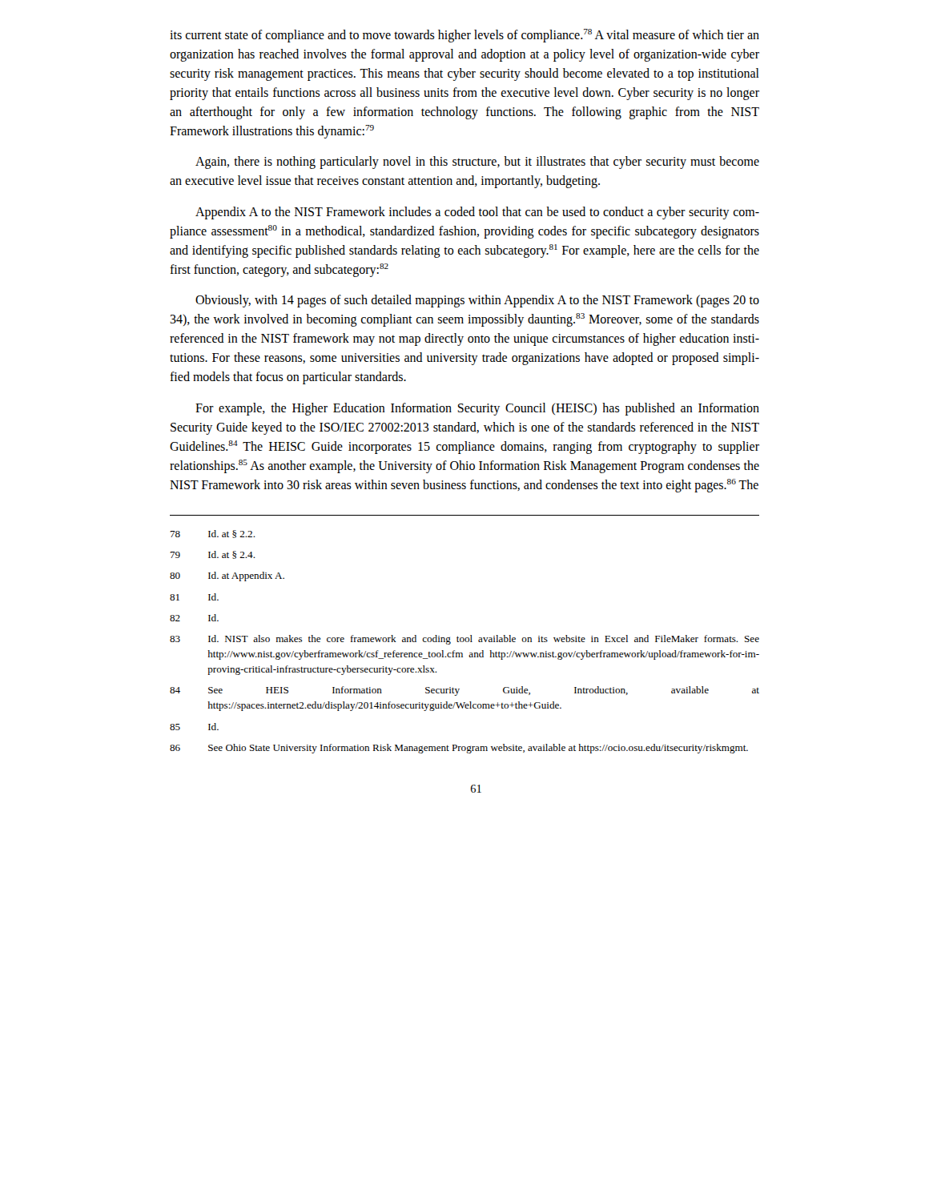its current state of compliance and to move towards higher levels of compliance.78 A vital measure of which tier an organization has reached involves the formal approval and adoption at a policy level of organization-wide cyber security risk management practices. This means that cyber security should become elevated to a top institutional priority that entails functions across all business units from the executive level down. Cyber security is no longer an afterthought for only a few information technology functions. The following graphic from the NIST Framework illustrations this dynamic:79
Again, there is nothing particularly novel in this structure, but it illustrates that cyber security must become an executive level issue that receives constant attention and, importantly, budgeting.
Appendix A to the NIST Framework includes a coded tool that can be used to conduct a cyber security compliance assessment80 in a methodical, standardized fashion, providing codes for specific subcategory designators and identifying specific published standards relating to each subcategory.81 For example, here are the cells for the first function, category, and subcategory:82
Obviously, with 14 pages of such detailed mappings within Appendix A to the NIST Framework (pages 20 to 34), the work involved in becoming compliant can seem impossibly daunting.83 Moreover, some of the standards referenced in the NIST framework may not map directly onto the unique circumstances of higher education institutions. For these reasons, some universities and university trade organizations have adopted or proposed simplified models that focus on particular standards.
For example, the Higher Education Information Security Council (HEISC) has published an Information Security Guide keyed to the ISO/IEC 27002:2013 standard, which is one of the standards referenced in the NIST Guidelines.84 The HEISC Guide incorporates 15 compliance domains, ranging from cryptography to supplier relationships.85 As another example, the University of Ohio Information Risk Management Program condenses the NIST Framework into 30 risk areas within seven business functions, and condenses the text into eight pages.86 The
78 Id. at § 2.2.
79 Id. at § 2.4.
80 Id. at Appendix A.
81 Id.
82 Id.
83 Id. NIST also makes the core framework and coding tool available on its website in Excel and FileMaker formats. See http://www.nist.gov/cyberframework/csf_reference_tool.cfm and http://www.nist.gov/cyberframework/upload/framework-for-improving-critical-infrastructure-cybersecurity-core.xlsx.
84 See HEIS Information Security Guide, Introduction, available at https://spaces.internet2.edu/display/2014infosecurityguide/Welcome+to+the+Guide.
85 Id.
86 See Ohio State University Information Risk Management Program website, available at https://ocio.osu.edu/itsecurity/riskmgmt.
61